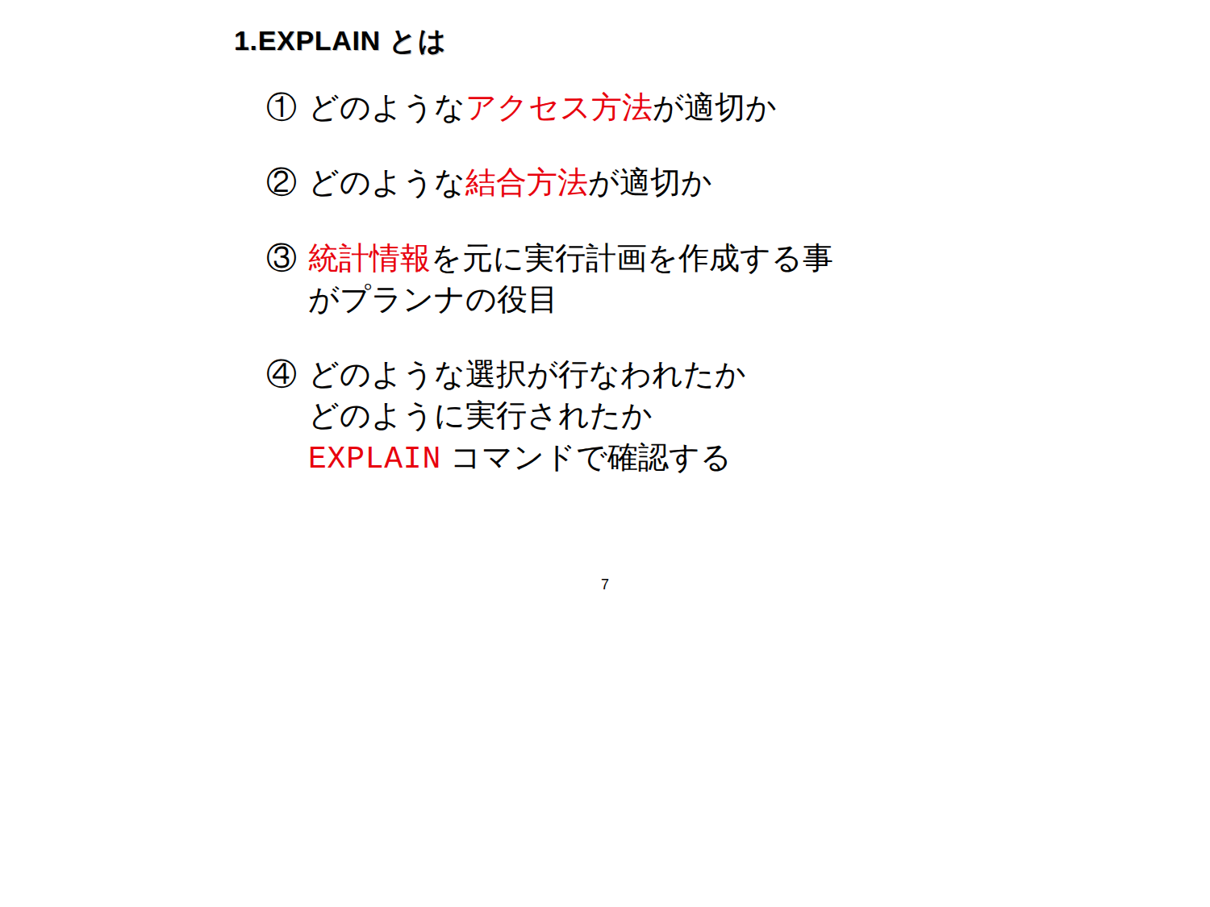1.EXPLAIN とは
① どのようなアクセス方法が適切か
② どのような結合方法が適切か
③ 統計情報を元に実行計画を作成する事
がプランナの役目
④ どのような選択が行なわれたか
どのように実行されたか
EXPLAIN コマンドで確認する
7